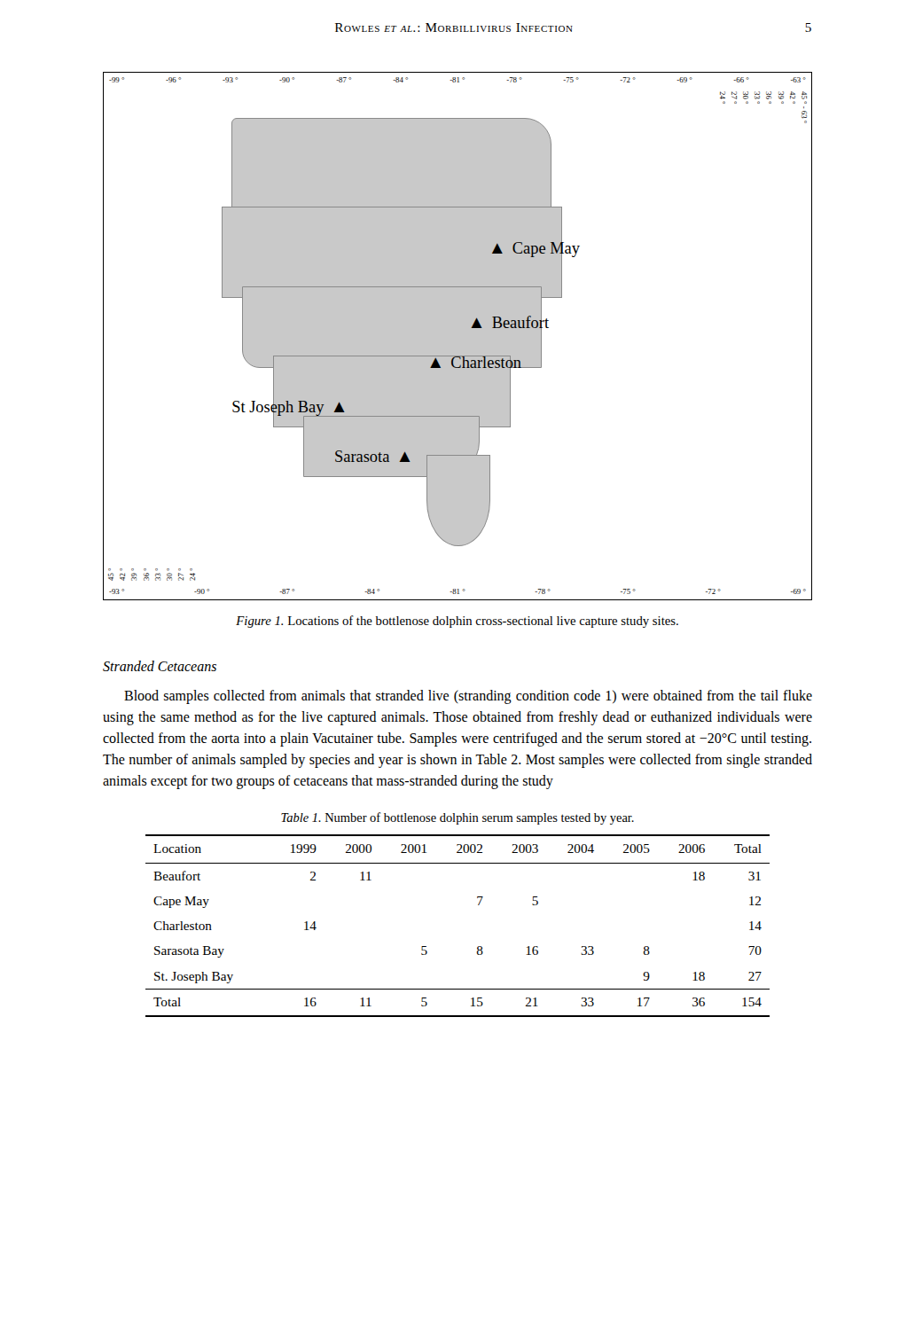Rowles et al.: Morbillivirus Infection 5
-99 °-96 °-93 °-90 °-87 °-84 °-81 °-78 °-75 °-72 °-69 °-66 °-63 °
45 °42 °39 °36 °33 °30 °27 °24 °
▲Cape May
▲Beaufort
▲Charleston
St Joseph Bay▲
Sarasota▲
45 ° - 63 °42 °39 °36 °33 °30 °27 °24 °
-93 °-90 °-87 °-84 °-81 °-78 °-75 °-72 °-69 °
Figure 1. Locations of the bottlenose dolphin cross-sectional live capture study sites.
Stranded Cetaceans
Blood samples collected from animals that stranded live (stranding condition code 1) were obtained from the tail fluke using the same method as for the live captured animals. Those obtained from freshly dead or euthanized individuals were collected from the aorta into a plain Vacutainer tube. Samples were centrifuged and the serum stored at −20°C until testing. The number of animals sampled by species and year is shown in Table 2. Most samples were collected from single stranded animals except for two groups of cetaceans that mass-stranded during the study
Table 1. Number of bottlenose dolphin serum samples tested by year.
| Location | 1999 | 2000 | 2001 | 2002 | 2003 | 2004 | 2005 | 2006 | Total |
| --- | --- | --- | --- | --- | --- | --- | --- | --- | --- |
| Beaufort | 2 | 11 | | | | | | 18 | 31 |
| Cape May | | | | 7 | 5 | | | | 12 |
| Charleston | 14 | | | | | | | | 14 |
| Sarasota Bay | | | 5 | 8 | 16 | 33 | 8 | | 70 |
| St. Joseph Bay | | | | | | | 9 | 18 | 27 |
| Total | 16 | 11 | 5 | 15 | 21 | 33 | 17 | 36 | 154 |